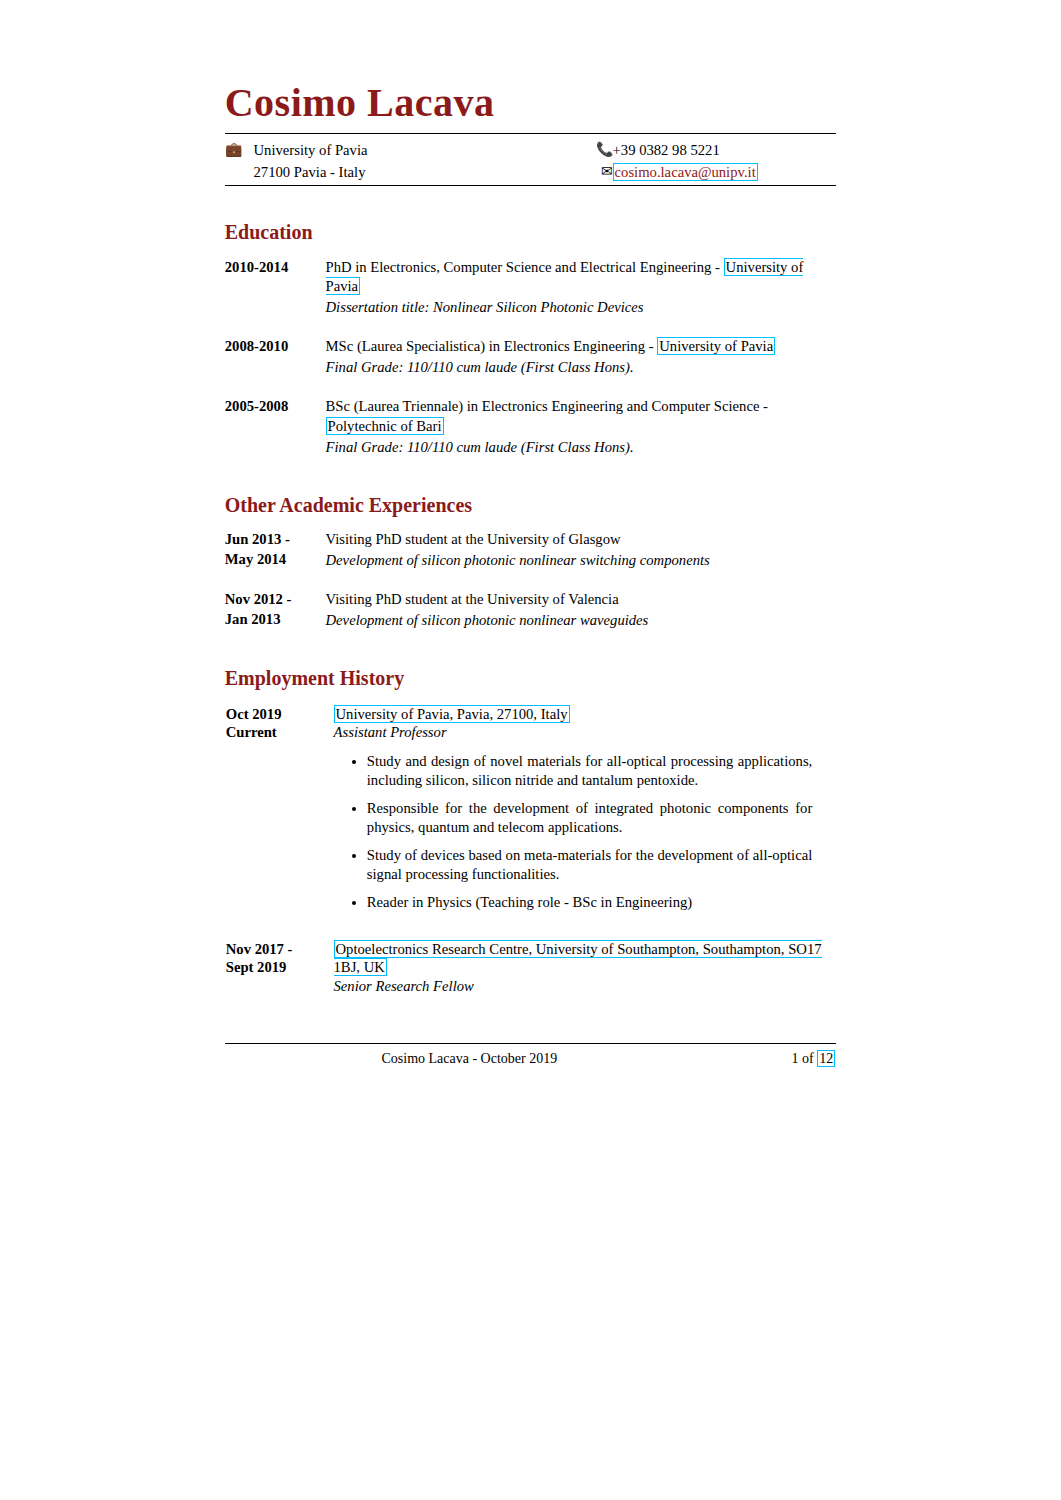Cosimo Lacava
| 💼 | University of Pavia | | 📞 | +39 0382 98 5221 |
| | 27100 Pavia - Italy | | ✉ | cosimo.lacava@unipv.it |
Education
| 2010-2014 | PhD in Electronics, Computer Science and Electrical Engineering - University of Pavia Dissertation title: Nonlinear Silicon Photonic Devices |
| 2008-2010 | MSc (Laurea Specialistica) in Electronics Engineering - University of Pavia Final Grade: 110/110 cum laude (First Class Hons). |
| 2005-2008 | BSc (Laurea Triennale) in Electronics Engineering and Computer Science - Polytechnic of Bari Final Grade: 110/110 cum laude (First Class Hons). |
Other Academic Experiences
| Jun 2013 - May 2014 | Visiting PhD student at the University of Glasgow Development of silicon photonic nonlinear switching components |
| Nov 2012 - Jan 2013 | Visiting PhD student at the University of Valencia Development of silicon photonic nonlinear waveguides |
Employment History
| Oct 2019 Current | University of Pavia, Pavia, 27100, Italy Assistant Professor |
Study and design of novel materials for all-optical processing applications, including silicon, silicon nitride and tantalum pentoxide.
Responsible for the development of integrated photonic components for physics, quantum and telecom applications.
Study of devices based on meta-materials for the development of all-optical signal processing functionalities.
Reader in Physics (Teaching role - BSc in Engineering)
| Nov 2017 - Sept 2019 | Optoelectronics Research Centre, University of Southampton, Southampton, SO17 1BJ, UK Senior Research Fellow |
| Cosimo Lacava - October 2019 | 1 of 12 |